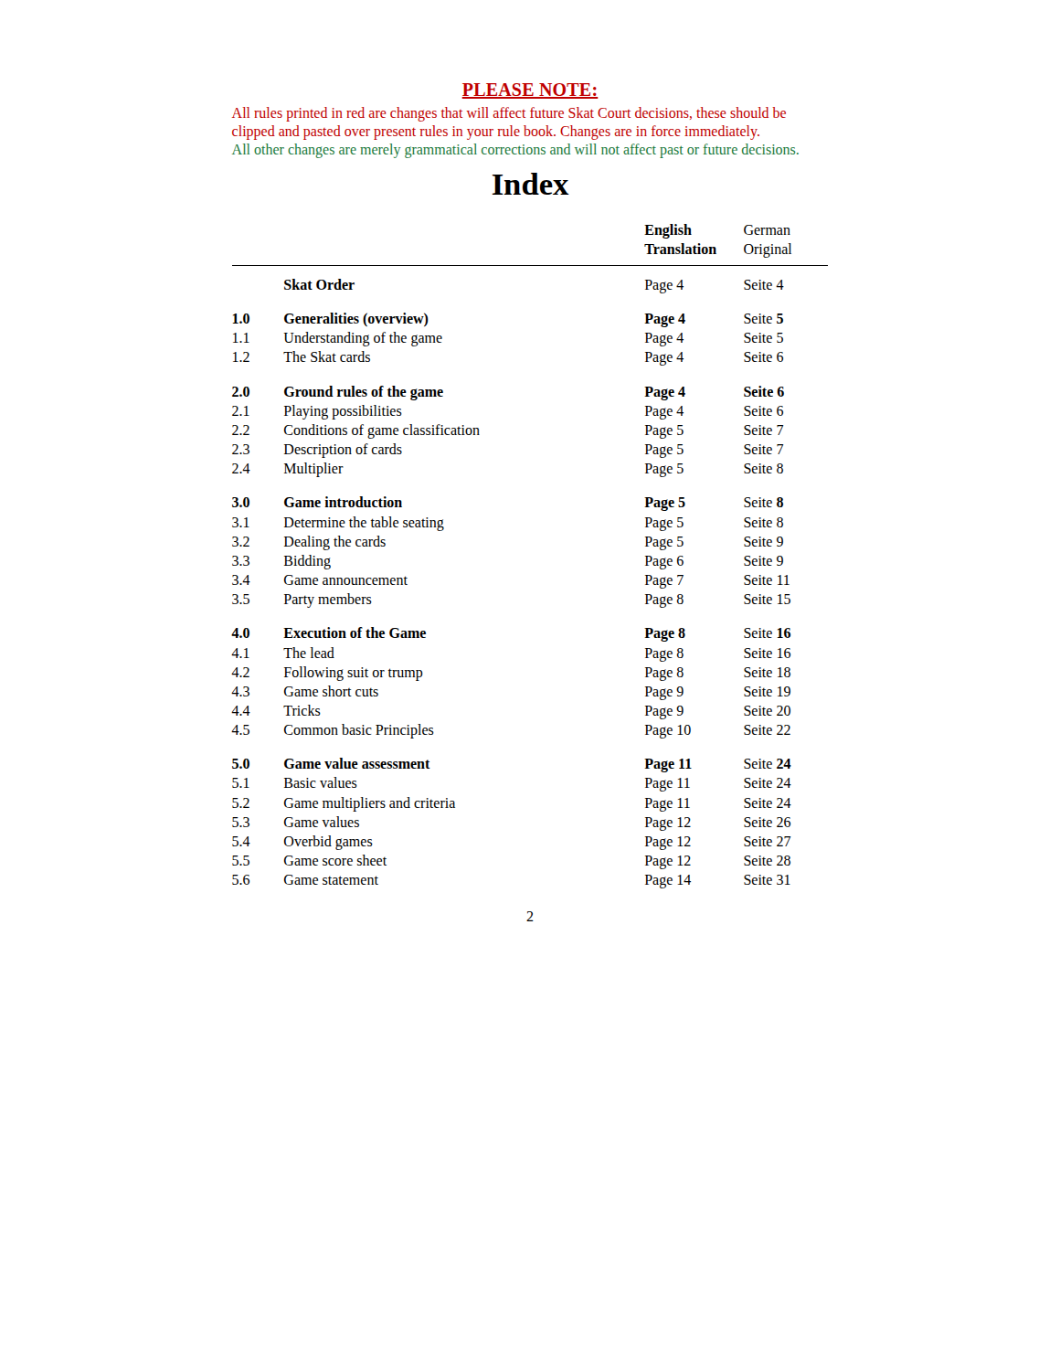PLEASE NOTE:
All rules printed in red are changes that will affect future Skat Court decisions, these should be clipped and pasted over present rules in your rule book. Changes are in force immediately.
All other changes are merely grammatical corrections and will not affect past or future decisions.
Index
| | | English | German |
| | | Translation | Original |
| | Skat Order | Page 4 | Seite 4 |
| 1.0 | Generalities (overview) | Page 4 | Seite 5 |
| 1.1 | Understanding of the game | Page 4 | Seite 5 |
| 1.2 | The Skat cards | Page 4 | Seite 6 |
| 2.0 | Ground rules of the game | Page 4 | Seite 6 |
| 2.1 | Playing possibilities | Page 4 | Seite 6 |
| 2.2 | Conditions of game classification | Page 5 | Seite 7 |
| 2.3 | Description of cards | Page 5 | Seite 7 |
| 2.4 | Multiplier | Page 5 | Seite 8 |
| 3.0 | Game introduction | Page 5 | Seite 8 |
| 3.1 | Determine the table seating | Page 5 | Seite 8 |
| 3.2 | Dealing the cards | Page 5 | Seite 9 |
| 3.3 | Bidding | Page 6 | Seite 9 |
| 3.4 | Game announcement | Page 7 | Seite 11 |
| 3.5 | Party members | Page 8 | Seite 15 |
| 4.0 | Execution of the Game | Page 8 | Seite 16 |
| 4.1 | The lead | Page 8 | Seite 16 |
| 4.2 | Following suit or trump | Page 8 | Seite 18 |
| 4.3 | Game short cuts | Page 9 | Seite 19 |
| 4.4 | Tricks | Page 9 | Seite 20 |
| 4.5 | Common basic Principles | Page 10 | Seite 22 |
| 5.0 | Game value assessment | Page 11 | Seite 24 |
| 5.1 | Basic values | Page 11 | Seite 24 |
| 5.2 | Game multipliers and criteria | Page 11 | Seite 24 |
| 5.3 | Game values | Page 12 | Seite 26 |
| 5.4 | Overbid games | Page 12 | Seite 27 |
| 5.5 | Game score sheet | Page 12 | Seite 28 |
| 5.6 | Game statement | Page 14 | Seite 31 |
2